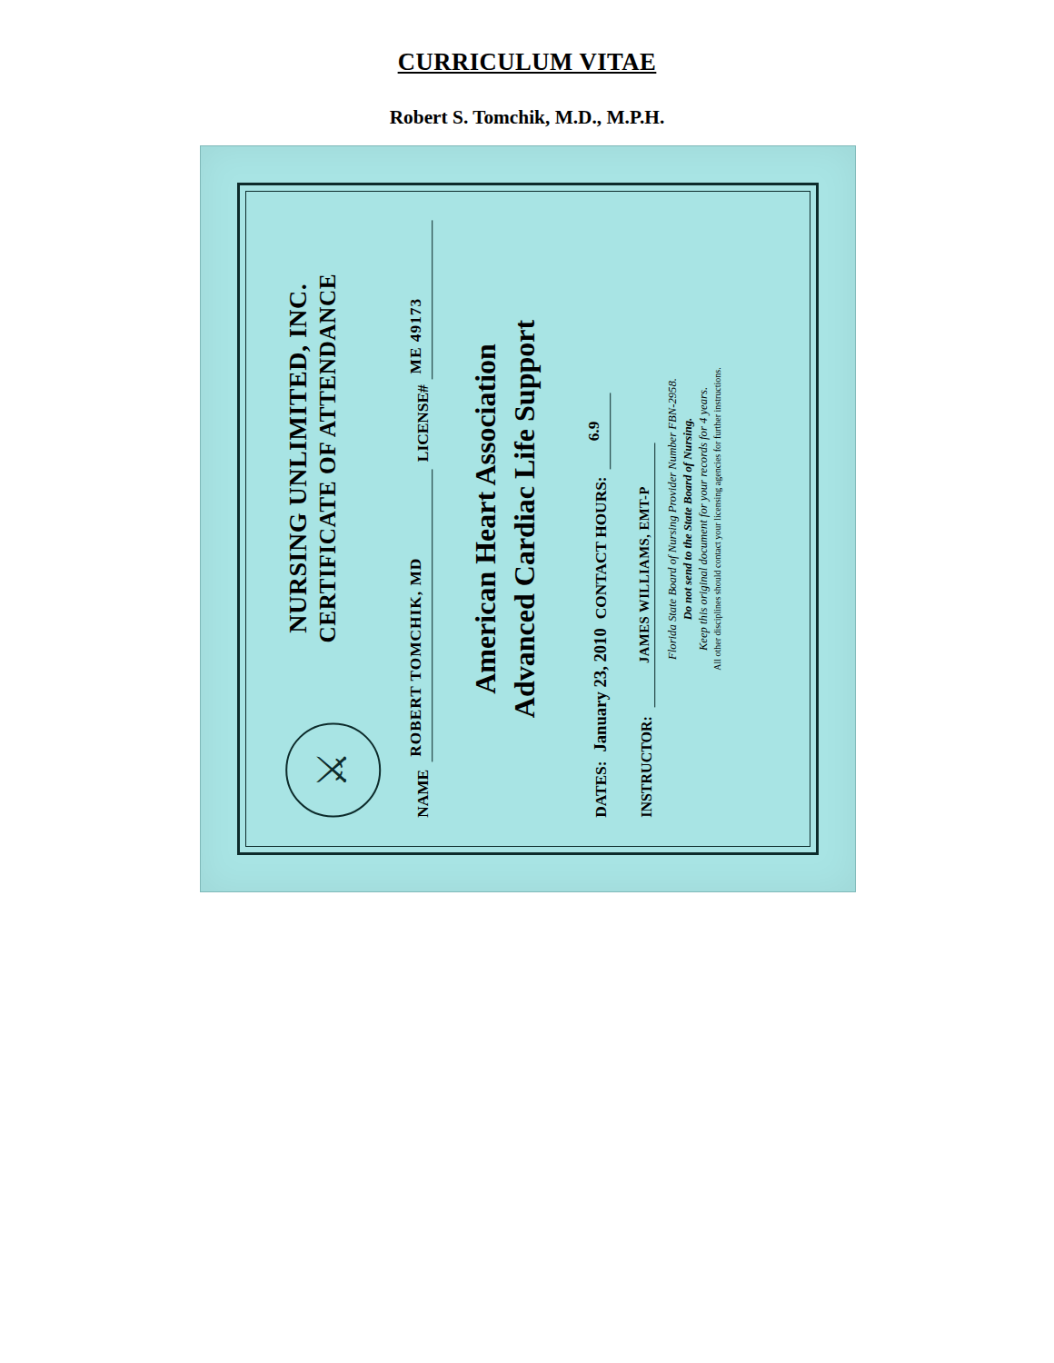CURRICULUM VITAE
Robert S. Tomchik, M.D., M.P.H.
⚔
NURSING UNLIMITED, INC.
CERTIFICATE OF ATTENDANCE
NAME Robert Tomchik, MD LICENSE# ME 49173
American Heart Association
Advanced Cardiac Life Support
DATES: January 23, 2010 CONTACT HOURS: 6.9
INSTRUCTOR: JAMES WILLIAMS, EMT-P
Florida State Board of Nursing Provider Number FBN-2958.
Do not send to the State Board of Nursing.
Keep this original document for your records for 4 years.
All other disciplines should contact your licensing agencies for further instructions.